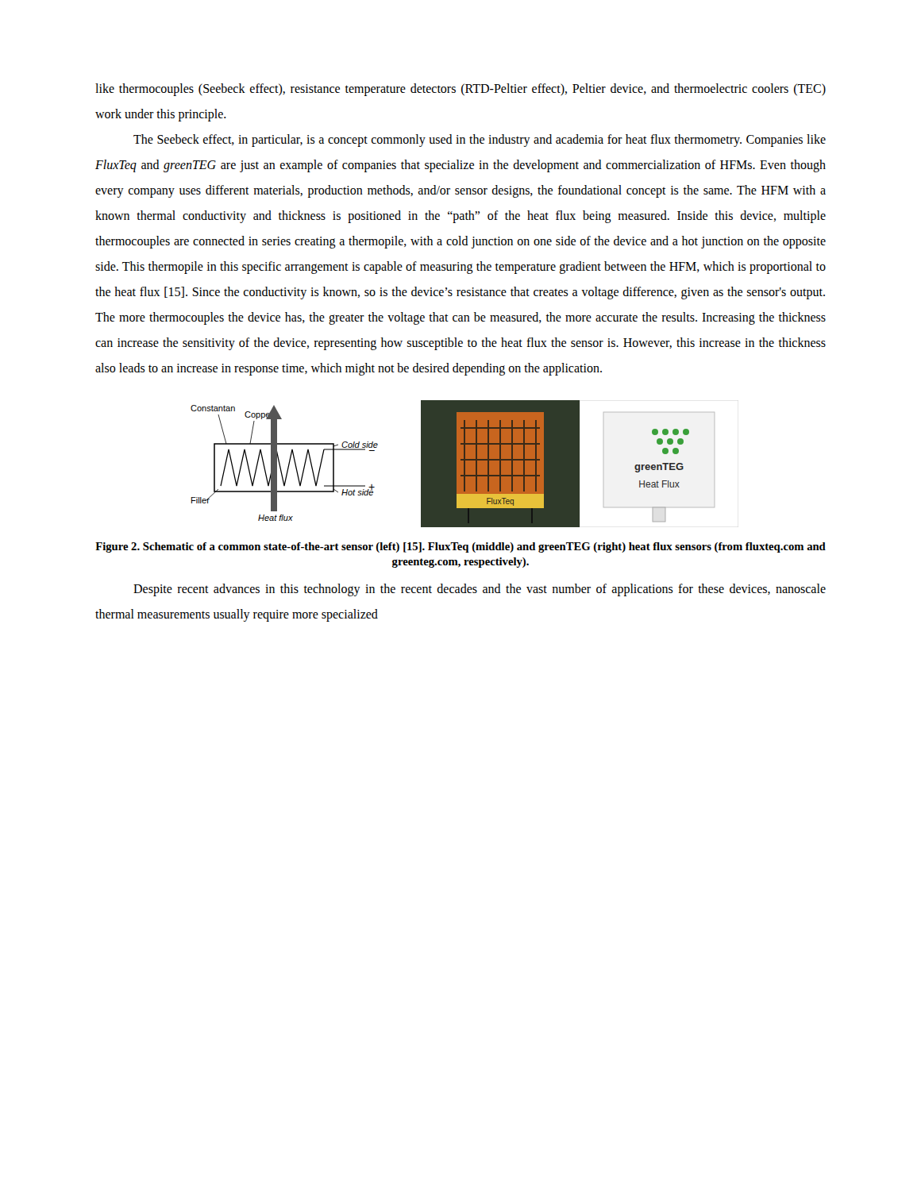like thermocouples (Seebeck effect), resistance temperature detectors (RTD-Peltier effect), Peltier device, and thermoelectric coolers (TEC) work under this principle.
The Seebeck effect, in particular, is a concept commonly used in the industry and academia for heat flux thermometry. Companies like FluxTeq and greenTEG are just an example of companies that specialize in the development and commercialization of HFMs. Even though every company uses different materials, production methods, and/or sensor designs, the foundational concept is the same. The HFM with a known thermal conductivity and thickness is positioned in the “path” of the heat flux being measured. Inside this device, multiple thermocouples are connected in series creating a thermopile, with a cold junction on one side of the device and a hot junction on the opposite side. This thermopile in this specific arrangement is capable of measuring the temperature gradient between the HFM, which is proportional to the heat flux [15]. Since the conductivity is known, so is the device’s resistance that creates a voltage difference, given as the sensor's output. The more thermocouples the device has, the greater the voltage that can be measured, the more accurate the results. Increasing the thickness can increase the sensitivity of the device, representing how susceptible to the heat flux the sensor is. However, this increase in the thickness also leads to an increase in response time, which might not be desired depending on the application.
Constantan Copper Cold side Hot side Filler Heat flux − +
FluxTeq
greenTEG Heat Flux
Figure 2. Schematic of a common state-of-the-art sensor (left) [15]. FluxTeq (middle) and greenTEG (right) heat flux sensors (from fluxteq.com and greenteg.com, respectively).
Despite recent advances in this technology in the recent decades and the vast number of applications for these devices, nanoscale thermal measurements usually require more specialized